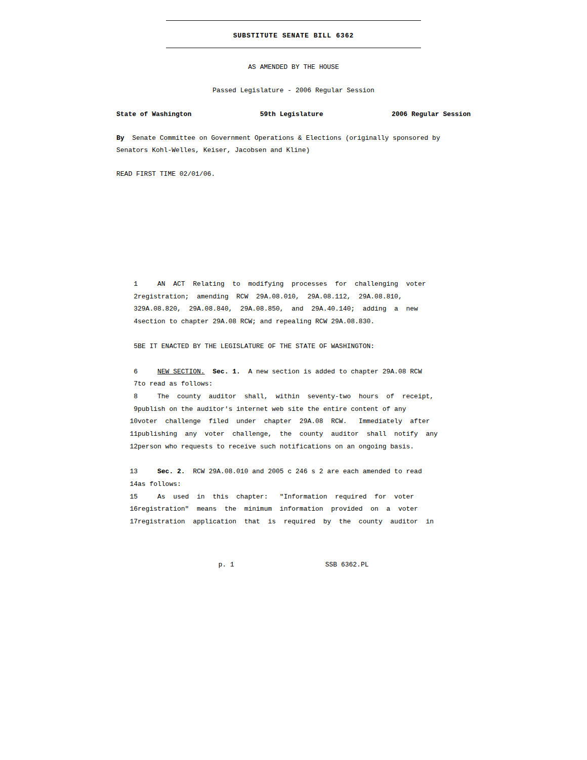SUBSTITUTE SENATE BILL 6362
AS AMENDED BY THE HOUSE
Passed Legislature - 2006 Regular Session
State of Washington 59th Legislature 2006 Regular Session
By Senate Committee on Government Operations & Elections (originally sponsored by Senators Kohl-Welles, Keiser, Jacobsen and Kline)
READ FIRST TIME 02/01/06.
| 1 | AN ACT Relating to modifying processes for challenging voter |
| 2 | registration; amending RCW 29A.08.010, 29A.08.112, 29A.08.810, |
| 3 | 29A.08.820, 29A.08.840, 29A.08.850, and 29A.40.140; adding a new |
| 4 | section to chapter 29A.08 RCW; and repealing RCW 29A.08.830. |
| 5 | BE IT ENACTED BY THE LEGISLATURE OF THE STATE OF WASHINGTON: |
| 6 | NEW SECTION. Sec. 1. A new section is added to chapter 29A.08 RCW |
| 7 | to read as follows: |
| 8 | The county auditor shall, within seventy-two hours of receipt, |
| 9 | publish on the auditor's internet web site the entire content of any |
| 10 | voter challenge filed under chapter 29A.08 RCW. Immediately after |
| 11 | publishing any voter challenge, the county auditor shall notify any |
| 12 | person who requests to receive such notifications on an ongoing basis. |
| 13 | Sec. 2. RCW 29A.08.010 and 2005 c 246 s 2 are each amended to read |
| 14 | as follows: |
| 15 | As used in this chapter: "Information required for voter |
| 16 | registration" means the minimum information provided on a voter |
| 17 | registration application that is required by the county auditor in |
p. 1 SSB 6362.PL